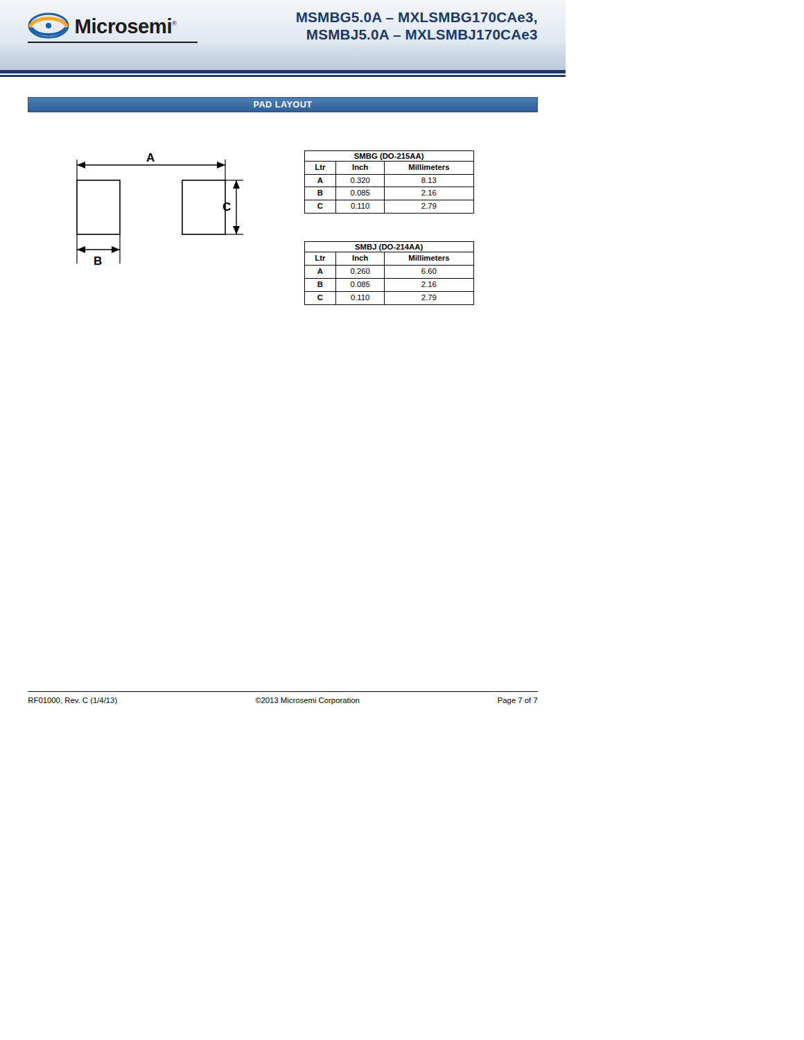Microsemi®
MSMBG5.0A – MXLSMBG170CAe3,
MSMBJ5.0A – MXLSMBJ170CAe3
PAD LAYOUT
A C B
SMBG (DO-215AA)
| Ltr | Inch | Millimeters |
| --- | --- | --- |
| A | 0.320 | 8.13 |
| B | 0.085 | 2.16 |
| C | 0.110 | 2.79 |
SMBJ (DO-214AA)
| Ltr | Inch | Millimeters |
| --- | --- | --- |
| A | 0.260 | 6.60 |
| B | 0.085 | 2.16 |
| C | 0.110 | 2.79 |
RF01000, Rev. C (1/4/13)
©2013 Microsemi Corporation
Page 7 of 7